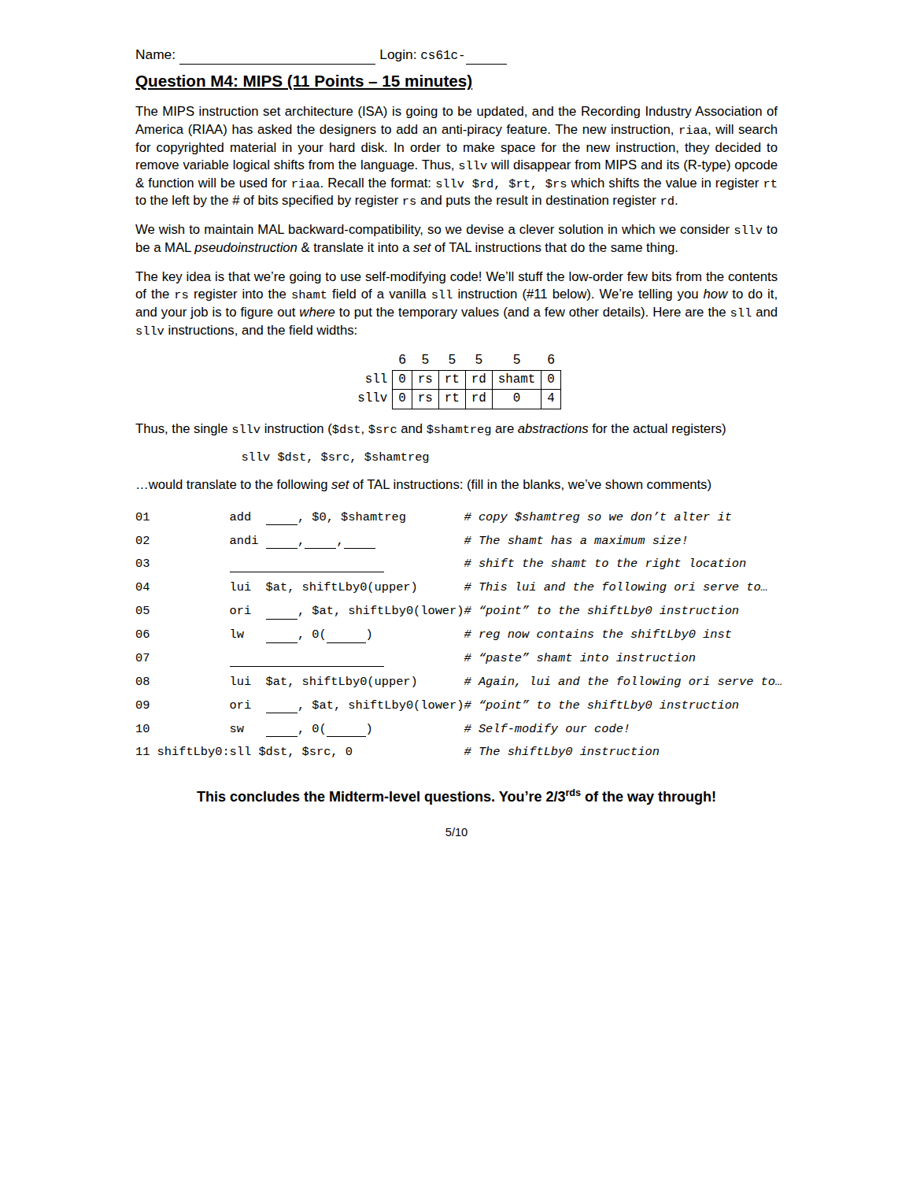Name: Login: cs61c-
Question M4: MIPS (11 Points – 15 minutes)
The MIPS instruction set architecture (ISA) is going to be updated, and the Recording Industry Association of America (RIAA) has asked the designers to add an anti-piracy feature. The new instruction, riaa, will search for copyrighted material in your hard disk. In order to make space for the new instruction, they decided to remove variable logical shifts from the language. Thus, sllv will disappear from MIPS and its (R-type) opcode & function will be used for riaa. Recall the format: sllv $rd, $rt, $rs which shifts the value in register rt to the left by the # of bits specified by register rs and puts the result in destination register rd.
We wish to maintain MAL backward-compatibility, so we devise a clever solution in which we consider sllv to be a MAL pseudoinstruction & translate it into a set of TAL instructions that do the same thing.
The key idea is that we’re going to use self-modifying code! We’ll stuff the low-order few bits from the contents of the rs register into the shamt field of a vanilla sll instruction (#11 below). We’re telling you how to do it, and your job is to figure out where to put the temporary values (and a few other details). Here are the sll and sllv instructions, and the field widths:
| | 6 | 5 | 5 | 5 | 5 | 6 |
| sll | 0 | rs | rt | rd | shamt | 0 |
| sllv | 0 | rs | rt | rd | 0 | 4 |
Thus, the single sllv instruction ($dst, $src and $shamtreg are abstractions for the actual registers)
sllv $dst, $src, $shamtreg
…would translate to the following set of TAL instructions: (fill in the blanks, we’ve shown comments)
| 01 | add , $0, $shamtreg | # copy $shamtreg so we don’t alter it |
| 02 | andi , , | # The shamt has a maximum size! |
| 03 | | # shift the shamt to the right location |
| 04 | lui $at, shiftLby0(upper) | # This lui and the following ori serve to… |
| 05 | ori , $at, shiftLby0(lower) | # “point” to the shiftLby0 instruction |
| 06 | lw , 0( ) | # reg now contains the shiftLby0 inst |
| 07 | | # “paste” shamt into instruction |
| 08 | lui $at, shiftLby0(upper) | # Again, lui and the following ori serve to… |
| 09 | ori , $at, shiftLby0(lower) | # “point” to the shiftLby0 instruction |
| 10 | sw , 0( ) | # Self-modify our code! |
| 11 shiftLby0: | sll $dst, $src, 0 | # The shiftLby0 instruction |
This concludes the Midterm-level questions. You’re 2/3rds of the way through!
5/10